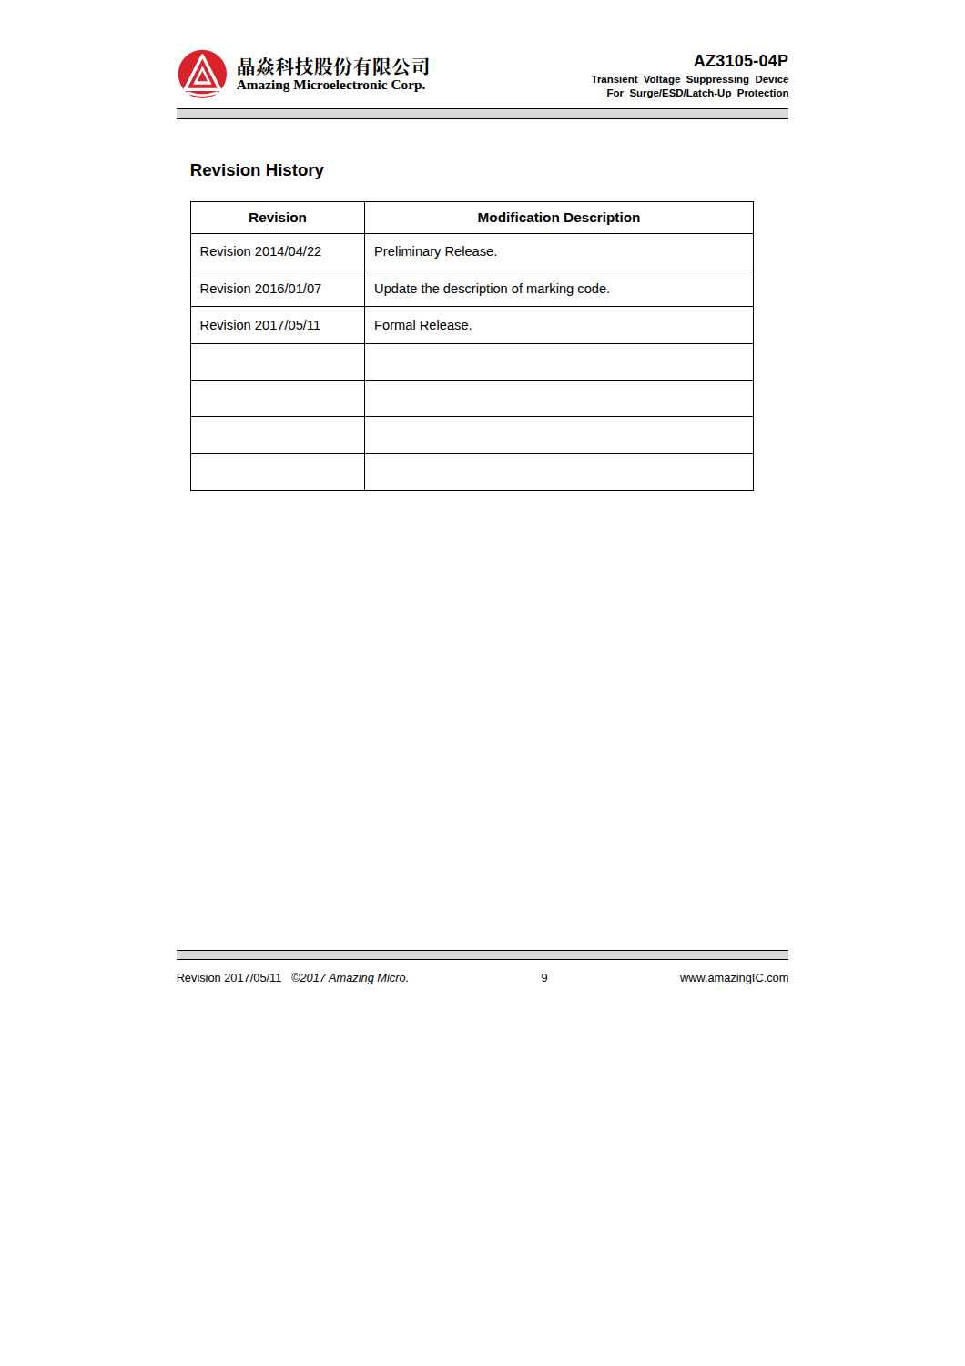晶焱科技股份有限公司
Amazing Microelectronic Corp.
AZ3105-04P
Transient Voltage Suppressing Device
For Surge/ESD/Latch-Up Protection
Revision History
| Revision | Modification Description |
| --- | --- |
| Revision 2014/04/22 | Preliminary Release. |
| Revision 2016/01/07 | Update the description of marking code. |
| Revision 2017/05/11 | Formal Release. |
Revision 2017/05/11 ©2017 Amazing Micro.
9
www.amazingIC.com